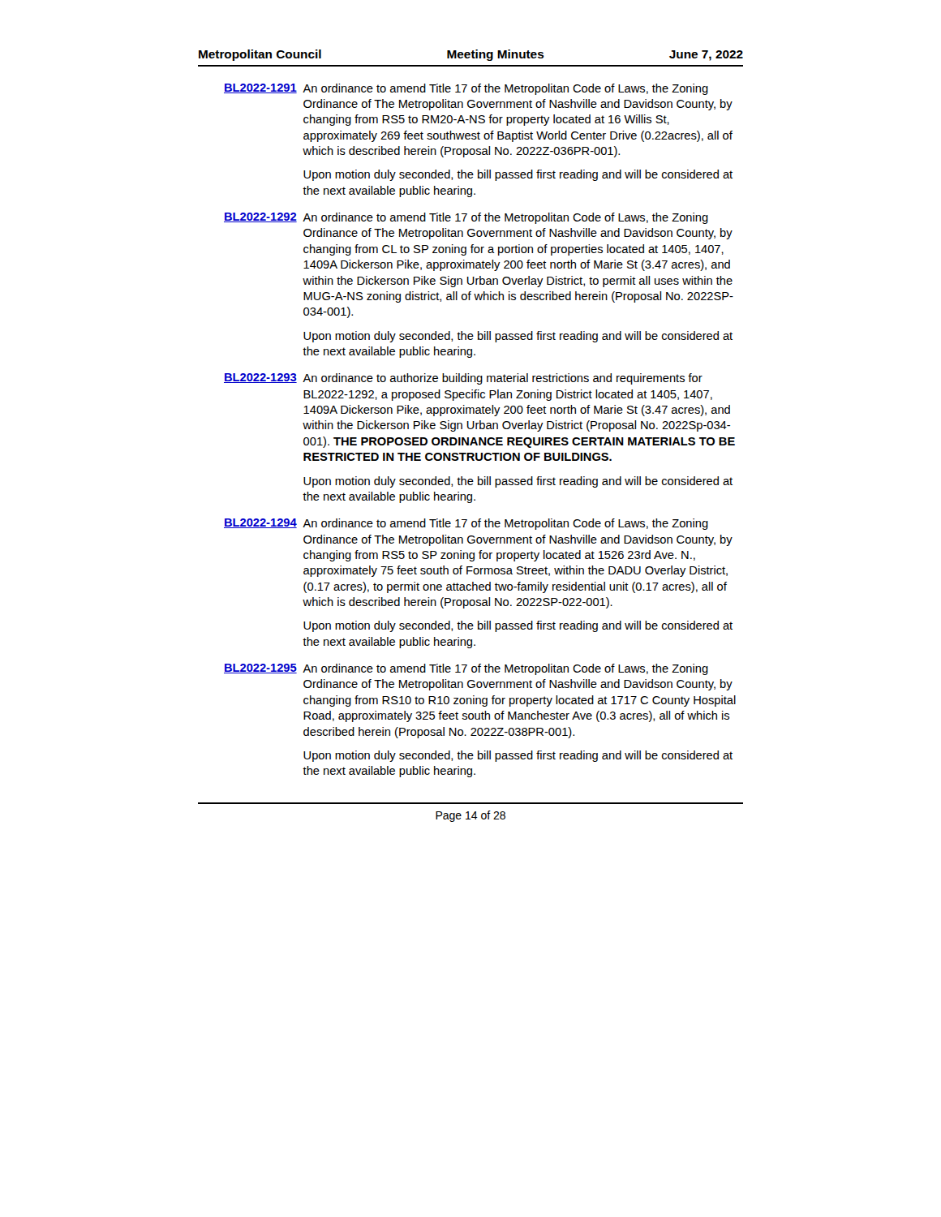Metropolitan Council
Meeting Minutes
June 7, 2022
BL2022-1291
An ordinance to amend Title 17 of the Metropolitan Code of Laws, the Zoning Ordinance of The Metropolitan Government of Nashville and Davidson County, by changing from RS5 to RM20-A-NS for property located at 16 Willis St, approximately 269 feet southwest of Baptist World Center Drive (0.22acres), all of which is described herein (Proposal No. 2022Z-036PR-001).
Upon motion duly seconded, the bill passed first reading and will be considered at the next available public hearing.
BL2022-1292
An ordinance to amend Title 17 of the Metropolitan Code of Laws, the Zoning Ordinance of The Metropolitan Government of Nashville and Davidson County, by changing from CL to SP zoning for a portion of properties located at 1405, 1407, 1409A Dickerson Pike, approximately 200 feet north of Marie St (3.47 acres), and within the Dickerson Pike Sign Urban Overlay District, to permit all uses within the MUG-A-NS zoning district, all of which is described herein (Proposal No. 2022SP-034-001).
Upon motion duly seconded, the bill passed first reading and will be considered at the next available public hearing.
BL2022-1293
An ordinance to authorize building material restrictions and requirements for BL2022-1292, a proposed Specific Plan Zoning District located at 1405, 1407, 1409A Dickerson Pike, approximately 200 feet north of Marie St (3.47 acres), and within the Dickerson Pike Sign Urban Overlay District (Proposal No. 2022Sp-034-001). THE PROPOSED ORDINANCE REQUIRES CERTAIN MATERIALS TO BE RESTRICTED IN THE CONSTRUCTION OF BUILDINGS.
Upon motion duly seconded, the bill passed first reading and will be considered at the next available public hearing.
BL2022-1294
An ordinance to amend Title 17 of the Metropolitan Code of Laws, the Zoning Ordinance of The Metropolitan Government of Nashville and Davidson County, by changing from RS5 to SP zoning for property located at 1526 23rd Ave. N., approximately 75 feet south of Formosa Street, within the DADU Overlay District, (0.17 acres), to permit one attached two-family residential unit (0.17 acres), all of which is described herein (Proposal No. 2022SP-022-001).
Upon motion duly seconded, the bill passed first reading and will be considered at the next available public hearing.
BL2022-1295
An ordinance to amend Title 17 of the Metropolitan Code of Laws, the Zoning Ordinance of The Metropolitan Government of Nashville and Davidson County, by changing from RS10 to R10 zoning for property located at 1717 C County Hospital Road, approximately 325 feet south of Manchester Ave (0.3 acres), all of which is described herein (Proposal No. 2022Z-038PR-001).
Upon motion duly seconded, the bill passed first reading and will be considered at the next available public hearing.
Page 14 of 28